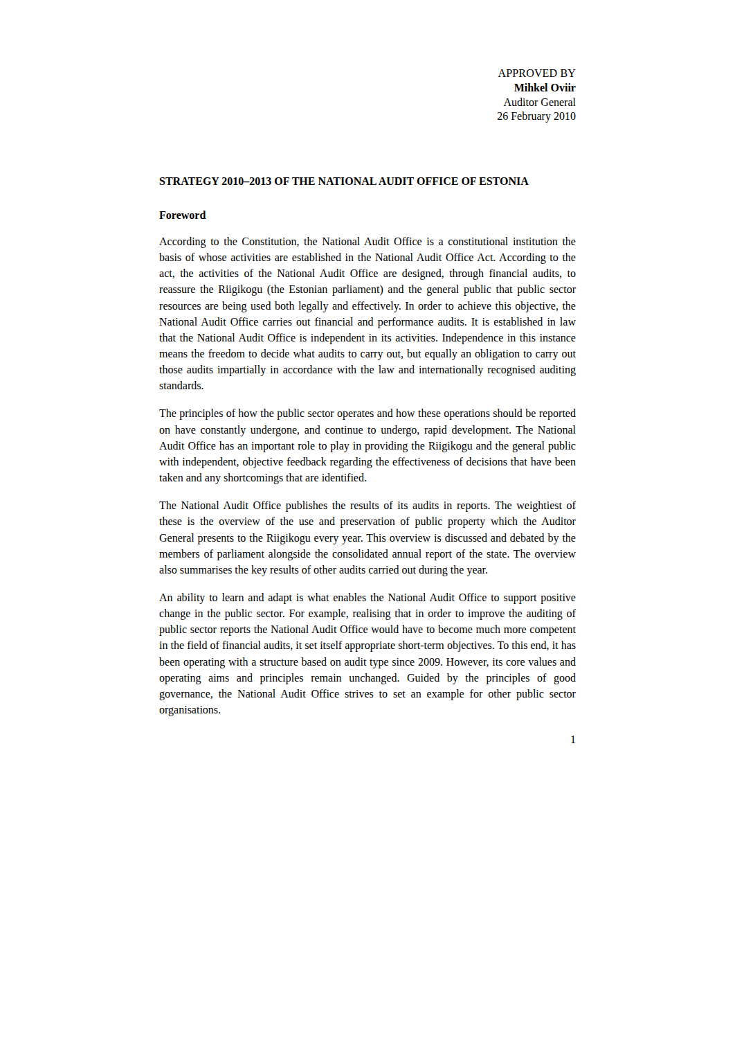APPROVED BY
Mihkel Oviir
Auditor General
26 February 2010
Strategy 2010–2013 of the National Audit Office of Estonia
Foreword
According to the Constitution, the National Audit Office is a constitutional institution the basis of whose activities are established in the National Audit Office Act. According to the act, the activities of the National Audit Office are designed, through financial audits, to reassure the Riigikogu (the Estonian parliament) and the general public that public sector resources are being used both legally and effectively. In order to achieve this objective, the National Audit Office carries out financial and performance audits. It is established in law that the National Audit Office is independent in its activities. Independence in this instance means the freedom to decide what audits to carry out, but equally an obligation to carry out those audits impartially in accordance with the law and internationally recognised auditing standards.
The principles of how the public sector operates and how these operations should be reported on have constantly undergone, and continue to undergo, rapid development. The National Audit Office has an important role to play in providing the Riigikogu and the general public with independent, objective feedback regarding the effectiveness of decisions that have been taken and any shortcomings that are identified.
The National Audit Office publishes the results of its audits in reports. The weightiest of these is the overview of the use and preservation of public property which the Auditor General presents to the Riigikogu every year. This overview is discussed and debated by the members of parliament alongside the consolidated annual report of the state. The overview also summarises the key results of other audits carried out during the year.
An ability to learn and adapt is what enables the National Audit Office to support positive change in the public sector. For example, realising that in order to improve the auditing of public sector reports the National Audit Office would have to become much more competent in the field of financial audits, it set itself appropriate short-term objectives. To this end, it has been operating with a structure based on audit type since 2009. However, its core values and operating aims and principles remain unchanged. Guided by the principles of good governance, the National Audit Office strives to set an example for other public sector organisations.
1